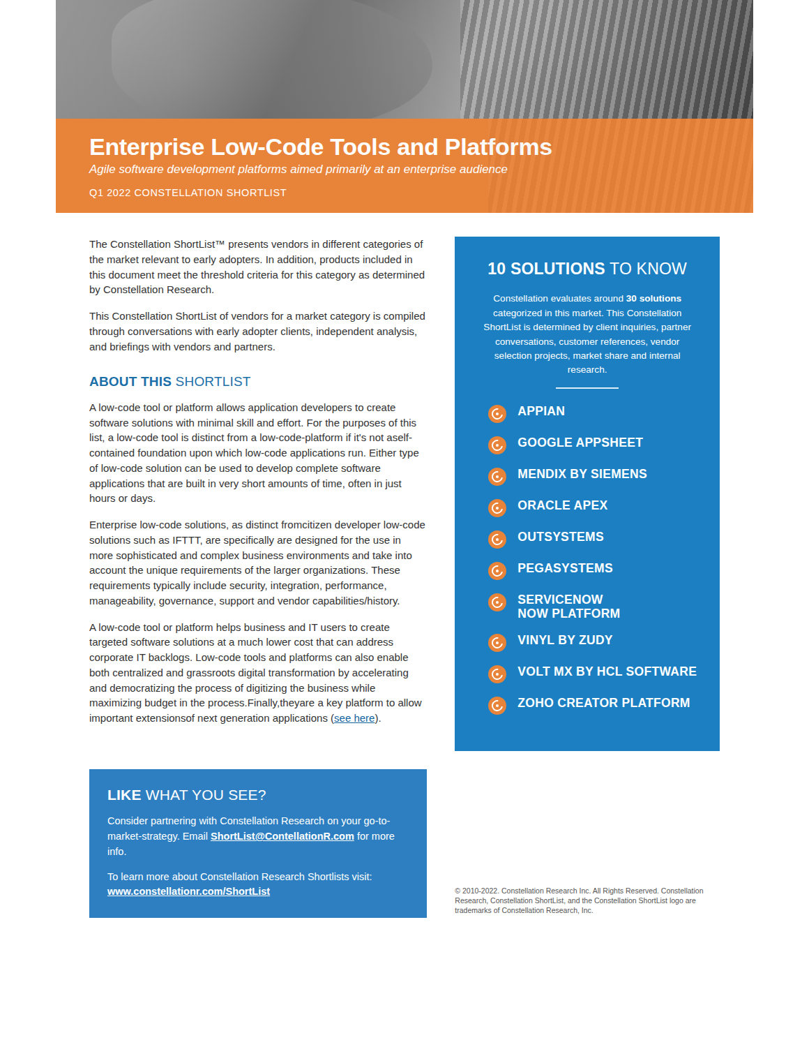Enterprise Low-Code Tools and Platforms
Agile software development platforms aimed primarily at an enterprise audience
Q1 2022 CONSTELLATION SHORTLIST
The Constellation ShortList™ presents vendors in different categories of the market relevant to early adopters. In addition, products included in this document meet the threshold criteria for this category as determined by Constellation Research.
This Constellation ShortList of vendors for a market category is compiled through conversations with early adopter clients, independent analysis, and briefings with vendors and partners.
ABOUT THIS SHORTLIST
A low-code tool or platform allows application developers to create software solutions with minimal skill and effort. For the purposes of this list, a low-code tool is distinct from a low-code-platform if it's not aself-contained foundation upon which low-code applications run. Either type of low-code solution can be used to develop complete software applications that are built in very short amounts of time, often in just hours or days.
Enterprise low-code solutions, as distinct fromcitizen developer low-code solutions such as IFTTT, are specifically are designed for the use in more sophisticated and complex business environments and take into account the unique requirements of the larger organizations. These requirements typically include security, integration, performance, manageability, governance, support and vendor capabilities/history.
A low-code tool or platform helps business and IT users to create targeted software solutions at a much lower cost that can address corporate IT backlogs. Low-code tools and platforms can also enable both centralized and grassroots digital transformation by accelerating and democratizing the process of digitizing the business while maximizing budget in the process.Finally,theyare a key platform to allow important extensionsof next generation applications (see here).
10 SOLUTIONS TO KNOW
Constellation evaluates around 30 solutions categorized in this market. This Constellation ShortList is determined by client inquiries, partner conversations, customer references, vendor selection projects, market share and internal research.
APPIAN
GOOGLE APPSHEET
MENDIX BY SIEMENS
ORACLE APEX
OUTSYSTEMS
PEGASYSTEMS
SERVICENOW
NOW PLATFORM
VINYL BY ZUDY
VOLT MX BY HCL SOFTWARE
ZOHO CREATOR PLATFORM
LIKE WHAT YOU SEE?
Consider partnering with Constellation Research on your go-to-market-strategy. Email ShortList@ContellationR.com for more info.
To learn more about Constellation Research Shortlists visit:
www.constellationr.com/ShortList
© 2010-2022. Constellation Research Inc. All Rights Reserved. Constellation Research, Constellation ShortList, and the Constellation ShortList logo are trademarks of Constellation Research, Inc.